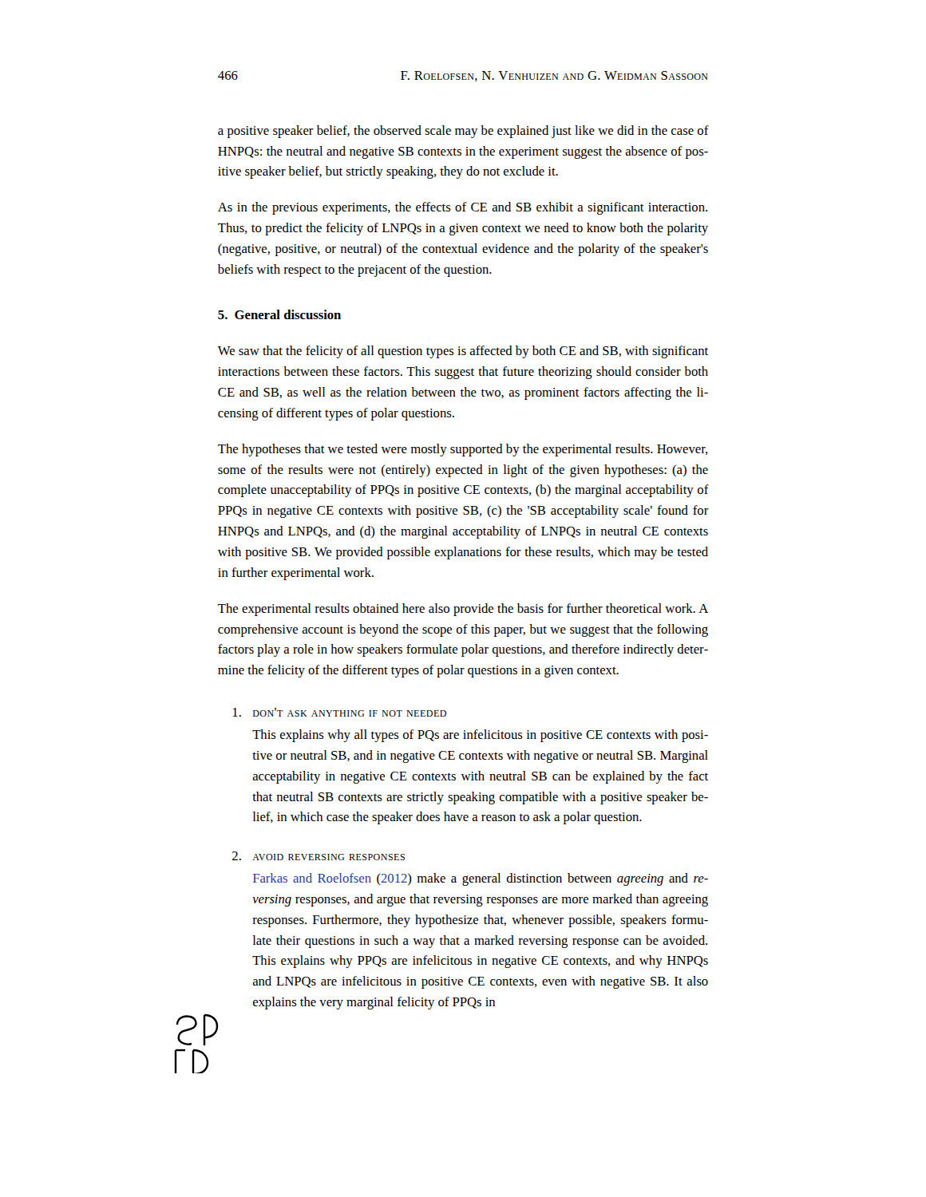466 F. Roelofsen, N. Venhuizen and G. Weidman Sassoon
a positive speaker belief, the observed scale may be explained just like we did in the case of HNPQs: the neutral and negative SB contexts in the experiment suggest the absence of positive speaker belief, but strictly speaking, they do not exclude it.
As in the previous experiments, the effects of CE and SB exhibit a significant interaction. Thus, to predict the felicity of LNPQs in a given context we need to know both the polarity (negative, positive, or neutral) of the contextual evidence and the polarity of the speaker's beliefs with respect to the prejacent of the question.
5. General discussion
We saw that the felicity of all question types is affected by both CE and SB, with significant interactions between these factors. This suggest that future theorizing should consider both CE and SB, as well as the relation between the two, as prominent factors affecting the licensing of different types of polar questions.
The hypotheses that we tested were mostly supported by the experimental results. However, some of the results were not (entirely) expected in light of the given hypotheses: (a) the complete unacceptability of PPQs in positive CE contexts, (b) the marginal acceptability of PPQs in negative CE contexts with positive SB, (c) the 'SB acceptability scale' found for HNPQs and LNPQs, and (d) the marginal acceptability of LNPQs in neutral CE contexts with positive SB. We provided possible explanations for these results, which may be tested in further experimental work.
The experimental results obtained here also provide the basis for further theoretical work. A comprehensive account is beyond the scope of this paper, but we suggest that the following factors play a role in how speakers formulate polar questions, and therefore indirectly determine the felicity of the different types of polar questions in a given context.
don't ask anything if not needed
This explains why all types of PQs are infelicitous in positive CE contexts with positive or neutral SB, and in negative CE contexts with negative or neutral SB. Marginal acceptability in negative CE contexts with neutral SB can be explained by the fact that neutral SB contexts are strictly speaking compatible with a positive speaker belief, in which case the speaker does have a reason to ask a polar question.
avoid reversing responses
Farkas and Roelofsen (2012) make a general distinction between agreeing and reversing responses, and argue that reversing responses are more marked than agreeing responses. Furthermore, they hypothesize that, whenever possible, speakers formulate their questions in such a way that a marked reversing response can be avoided. This explains why PPQs are infelicitous in negative CE contexts, and why HNPQs and LNPQs are infelicitous in positive CE contexts, even with negative SB. It also explains the very marginal felicity of PPQs in